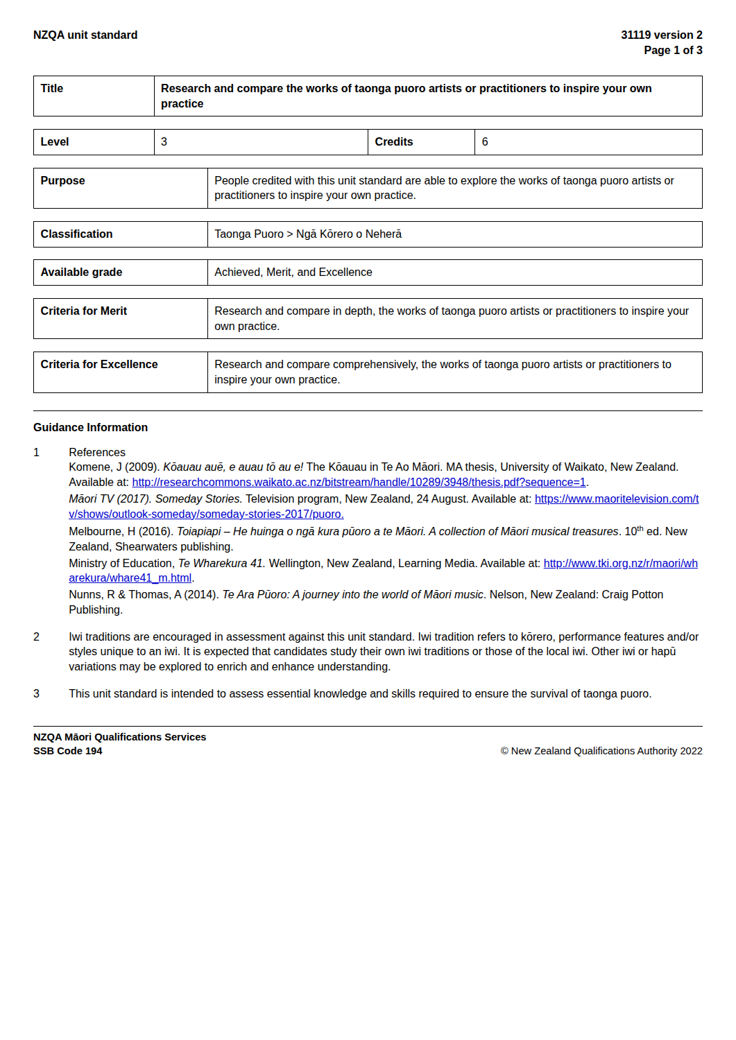NZQA unit standard
31119 version 2
Page 1 of 3
| Title | Research and compare the works of taonga puoro artists or practitioners to inspire your own practice |
| Level | 3 | Credits | 6 |
| Purpose | People credited with this unit standard are able to explore the works of taonga puoro artists or practitioners to inspire your own practice. |
| Classification | Taonga Puoro > Ngā Kōrero o Neherā |
| Available grade | Achieved, Merit, and Excellence |
| Criteria for Merit | Research and compare in depth, the works of taonga puoro artists or practitioners to inspire your own practice. |
| Criteria for Excellence | Research and compare comprehensively, the works of taonga puoro artists or practitioners to inspire your own practice. |
Guidance Information
References
Komene, J (2009). Kōauau auē, e auau tō au e! The Kōauau in Te Ao Māori. MA thesis, University of Waikato, New Zealand. Available at: http://researchcommons.waikato.ac.nz/bitstream/handle/10289/3948/thesis.pdf?sequence=1.
Māori TV (2017). Someday Stories. Television program, New Zealand, 24 August. Available at: https://www.maoritelevision.com/tv/shows/outlook-someday/someday-stories-2017/puoro.
Melbourne, H (2016). Toiapiapi – He huinga o ngā kura pūoro a te Māori. A collection of Māori musical treasures. 10th ed. New Zealand, Shearwaters publishing.
Ministry of Education, Te Wharekura 41. Wellington, New Zealand, Learning Media. Available at: http://www.tki.org.nz/r/maori/wharekura/whare41_m.html.
Nunns, R & Thomas, A (2014). Te Ara Pūoro: A journey into the world of Māori music. Nelson, New Zealand: Craig Potton Publishing.
Iwi traditions are encouraged in assessment against this unit standard. Iwi tradition refers to kōrero, performance features and/or styles unique to an iwi. It is expected that candidates study their own iwi traditions or those of the local iwi. Other iwi or hapū variations may be explored to enrich and enhance understanding.
This unit standard is intended to assess essential knowledge and skills required to ensure the survival of taonga puoro.
NZQA Māori Qualifications Services
SSB Code 194
© New Zealand Qualifications Authority 2022